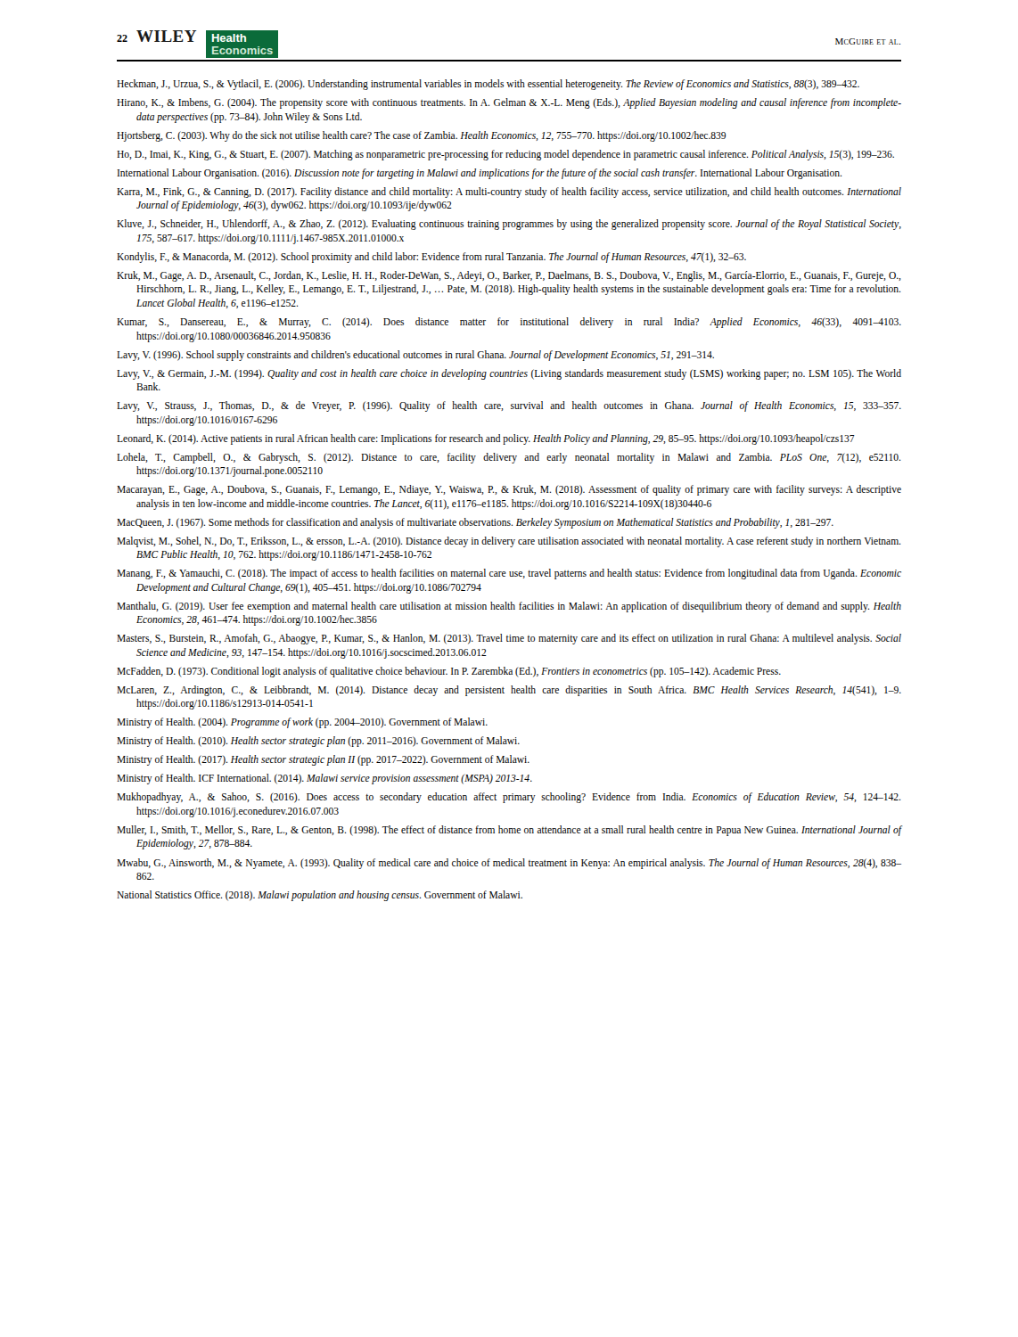22 WILEY Health Economics
McGuire et al.
Heckman, J., Urzua, S., & Vytlacil, E. (2006). Understanding instrumental variables in models with essential heterogeneity. The Review of Economics and Statistics, 88(3), 389–432.
Hirano, K., & Imbens, G. (2004). The propensity score with continuous treatments. In A. Gelman & X.-L. Meng (Eds.), Applied Bayesian modeling and causal inference from incomplete-data perspectives (pp. 73–84). John Wiley & Sons Ltd.
Hjortsberg, C. (2003). Why do the sick not utilise health care? The case of Zambia. Health Economics, 12, 755–770. https://doi.org/10.1002/hec.839
Ho, D., Imai, K., King, G., & Stuart, E. (2007). Matching as nonparametric pre-processing for reducing model dependence in parametric causal inference. Political Analysis, 15(3), 199–236.
International Labour Organisation. (2016). Discussion note for targeting in Malawi and implications for the future of the social cash transfer. International Labour Organisation.
Karra, M., Fink, G., & Canning, D. (2017). Facility distance and child mortality: A multi-country study of health facility access, service utilization, and child health outcomes. International Journal of Epidemiology, 46(3), dyw062. https://doi.org/10.1093/ije/dyw062
Kluve, J., Schneider, H., Uhlendorff, A., & Zhao, Z. (2012). Evaluating continuous training programmes by using the generalized propensity score. Journal of the Royal Statistical Society, 175, 587–617. https://doi.org/10.1111/j.1467-985X.2011.01000.x
Kondylis, F., & Manacorda, M. (2012). School proximity and child labor: Evidence from rural Tanzania. The Journal of Human Resources, 47(1), 32–63.
Kruk, M., Gage, A. D., Arsenault, C., Jordan, K., Leslie, H. H., Roder-DeWan, S., Adeyi, O., Barker, P., Daelmans, B. S., Doubova, V., Englis, M., García-Elorrio, E., Guanais, F., Gureje, O., Hirschhorn, L. R., Jiang, L., Kelley, E., Lemango, E. T., Liljestrand, J., … Pate, M. (2018). High-quality health systems in the sustainable development goals era: Time for a revolution. Lancet Global Health, 6, e1196–e1252.
Kumar, S., Dansereau, E., & Murray, C. (2014). Does distance matter for institutional delivery in rural India? Applied Economics, 46(33), 4091–4103. https://doi.org/10.1080/00036846.2014.950836
Lavy, V. (1996). School supply constraints and children's educational outcomes in rural Ghana. Journal of Development Economics, 51, 291–314.
Lavy, V., & Germain, J.-M. (1994). Quality and cost in health care choice in developing countries (Living standards measurement study (LSMS) working paper; no. LSM 105). The World Bank.
Lavy, V., Strauss, J., Thomas, D., & de Vreyer, P. (1996). Quality of health care, survival and health outcomes in Ghana. Journal of Health Economics, 15, 333–357. https://doi.org/10.1016/0167-6296
Leonard, K. (2014). Active patients in rural African health care: Implications for research and policy. Health Policy and Planning, 29, 85–95. https://doi.org/10.1093/heapol/czs137
Lohela, T., Campbell, O., & Gabrysch, S. (2012). Distance to care, facility delivery and early neonatal mortality in Malawi and Zambia. PLoS One, 7(12), e52110. https://doi.org/10.1371/journal.pone.0052110
Macarayan, E., Gage, A., Doubova, S., Guanais, F., Lemango, E., Ndiaye, Y., Waiswa, P., & Kruk, M. (2018). Assessment of quality of primary care with facility surveys: A descriptive analysis in ten low-income and middle-income countries. The Lancet, 6(11), e1176–e1185. https://doi.org/10.1016/S2214-109X(18)30440-6
MacQueen, J. (1967). Some methods for classification and analysis of multivariate observations. Berkeley Symposium on Mathematical Statistics and Probability, 1, 281–297.
Malqvist, M., Sohel, N., Do, T., Eriksson, L., & ersson, L.-A. (2010). Distance decay in delivery care utilisation associated with neonatal mortality. A case referent study in northern Vietnam. BMC Public Health, 10, 762. https://doi.org/10.1186/1471-2458-10-762
Manang, F., & Yamauchi, C. (2018). The impact of access to health facilities on maternal care use, travel patterns and health status: Evidence from longitudinal data from Uganda. Economic Development and Cultural Change, 69(1), 405–451. https://doi.org/10.1086/702794
Manthalu, G. (2019). User fee exemption and maternal health care utilisation at mission health facilities in Malawi: An application of disequilibrium theory of demand and supply. Health Economics, 28, 461–474. https://doi.org/10.1002/hec.3856
Masters, S., Burstein, R., Amofah, G., Abaogye, P., Kumar, S., & Hanlon, M. (2013). Travel time to maternity care and its effect on utilization in rural Ghana: A multilevel analysis. Social Science and Medicine, 93, 147–154. https://doi.org/10.1016/j.socscimed.2013.06.012
McFadden, D. (1973). Conditional logit analysis of qualitative choice behaviour. In P. Zarembka (Ed.), Frontiers in econometrics (pp. 105–142). Academic Press.
McLaren, Z., Ardington, C., & Leibbrandt, M. (2014). Distance decay and persistent health care disparities in South Africa. BMC Health Services Research, 14(541), 1–9. https://doi.org/10.1186/s12913-014-0541-1
Ministry of Health. (2004). Programme of work (pp. 2004–2010). Government of Malawi.
Ministry of Health. (2010). Health sector strategic plan (pp. 2011–2016). Government of Malawi.
Ministry of Health. (2017). Health sector strategic plan II (pp. 2017–2022). Government of Malawi.
Ministry of Health. ICF International. (2014). Malawi service provision assessment (MSPA) 2013-14.
Mukhopadhyay, A., & Sahoo, S. (2016). Does access to secondary education affect primary schooling? Evidence from India. Economics of Education Review, 54, 124–142. https://doi.org/10.1016/j.econedurev.2016.07.003
Muller, I., Smith, T., Mellor, S., Rare, L., & Genton, B. (1998). The effect of distance from home on attendance at a small rural health centre in Papua New Guinea. International Journal of Epidemiology, 27, 878–884.
Mwabu, G., Ainsworth, M., & Nyamete, A. (1993). Quality of medical care and choice of medical treatment in Kenya: An empirical analysis. The Journal of Human Resources, 28(4), 838–862.
National Statistics Office. (2018). Malawi population and housing census. Government of Malawi.